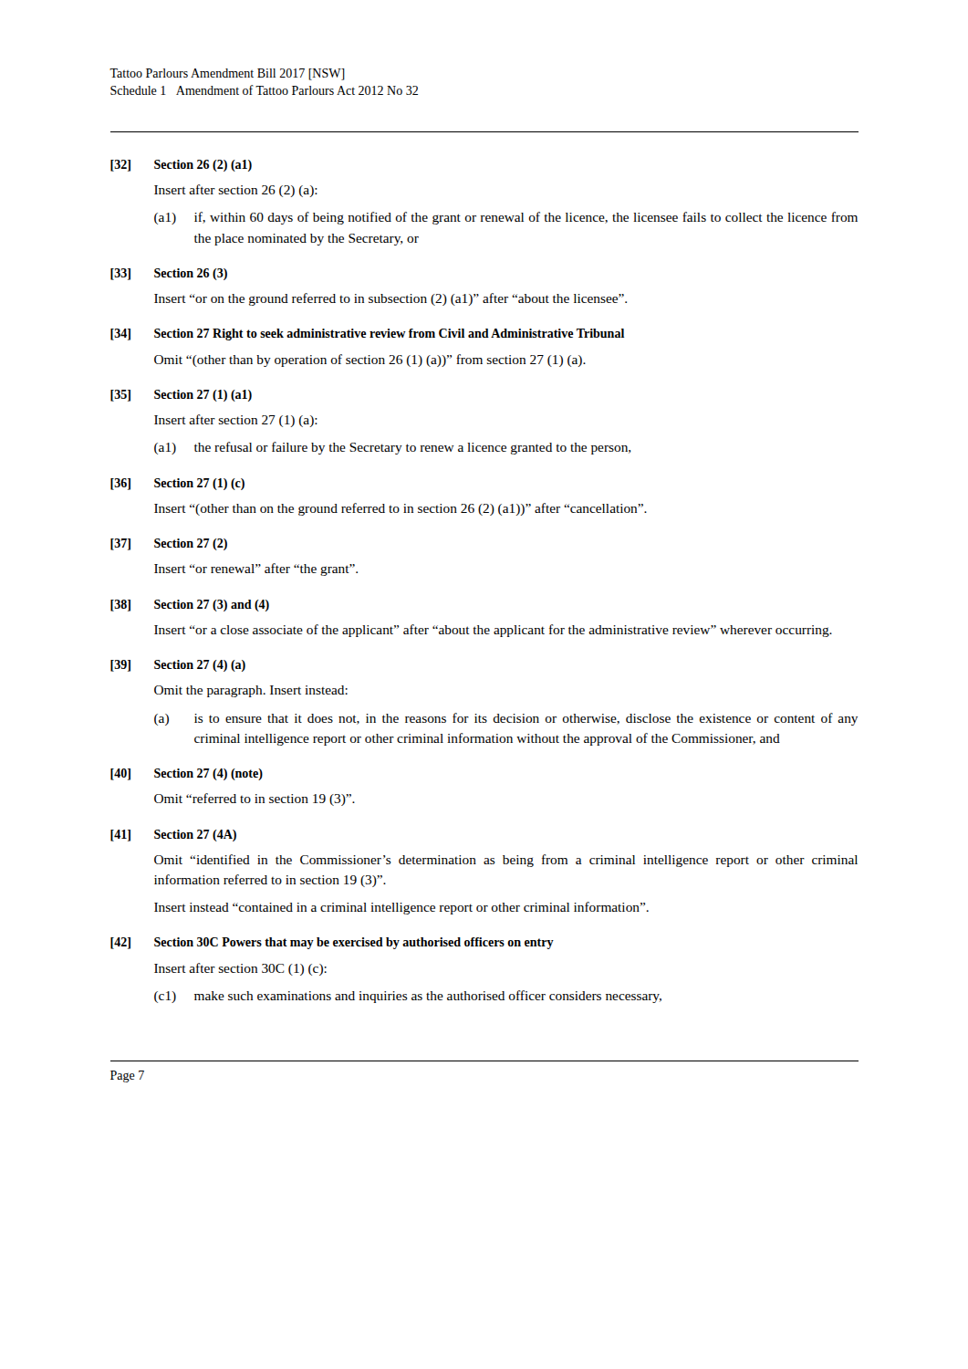Tattoo Parlours Amendment Bill 2017 [NSW]
Schedule 1 Amendment of Tattoo Parlours Act 2012 No 32
[32] Section 26 (2) (a1)
Insert after section 26 (2) (a):
(a1) if, within 60 days of being notified of the grant or renewal of the licence, the licensee fails to collect the licence from the place nominated by the Secretary, or
[33] Section 26 (3)
Insert “or on the ground referred to in subsection (2) (a1)” after “about the licensee”.
[34] Section 27 Right to seek administrative review from Civil and Administrative Tribunal
Omit “(other than by operation of section 26 (1) (a))” from section 27 (1) (a).
[35] Section 27 (1) (a1)
Insert after section 27 (1) (a):
(a1) the refusal or failure by the Secretary to renew a licence granted to the person,
[36] Section 27 (1) (c)
Insert “(other than on the ground referred to in section 26 (2) (a1))” after “cancellation”.
[37] Section 27 (2)
Insert “or renewal” after “the grant”.
[38] Section 27 (3) and (4)
Insert “or a close associate of the applicant” after “about the applicant for the administrative review” wherever occurring.
[39] Section 27 (4) (a)
Omit the paragraph. Insert instead:
(a) is to ensure that it does not, in the reasons for its decision or otherwise, disclose the existence or content of any criminal intelligence report or other criminal information without the approval of the Commissioner, and
[40] Section 27 (4) (note)
Omit “referred to in section 19 (3)”.
[41] Section 27 (4A)
Omit “identified in the Commissioner’s determination as being from a criminal intelligence report or other criminal information referred to in section 19 (3)”.
Insert instead “contained in a criminal intelligence report or other criminal information”.
[42] Section 30C Powers that may be exercised by authorised officers on entry
Insert after section 30C (1) (c):
(c1) make such examinations and inquiries as the authorised officer considers necessary,
Page 7